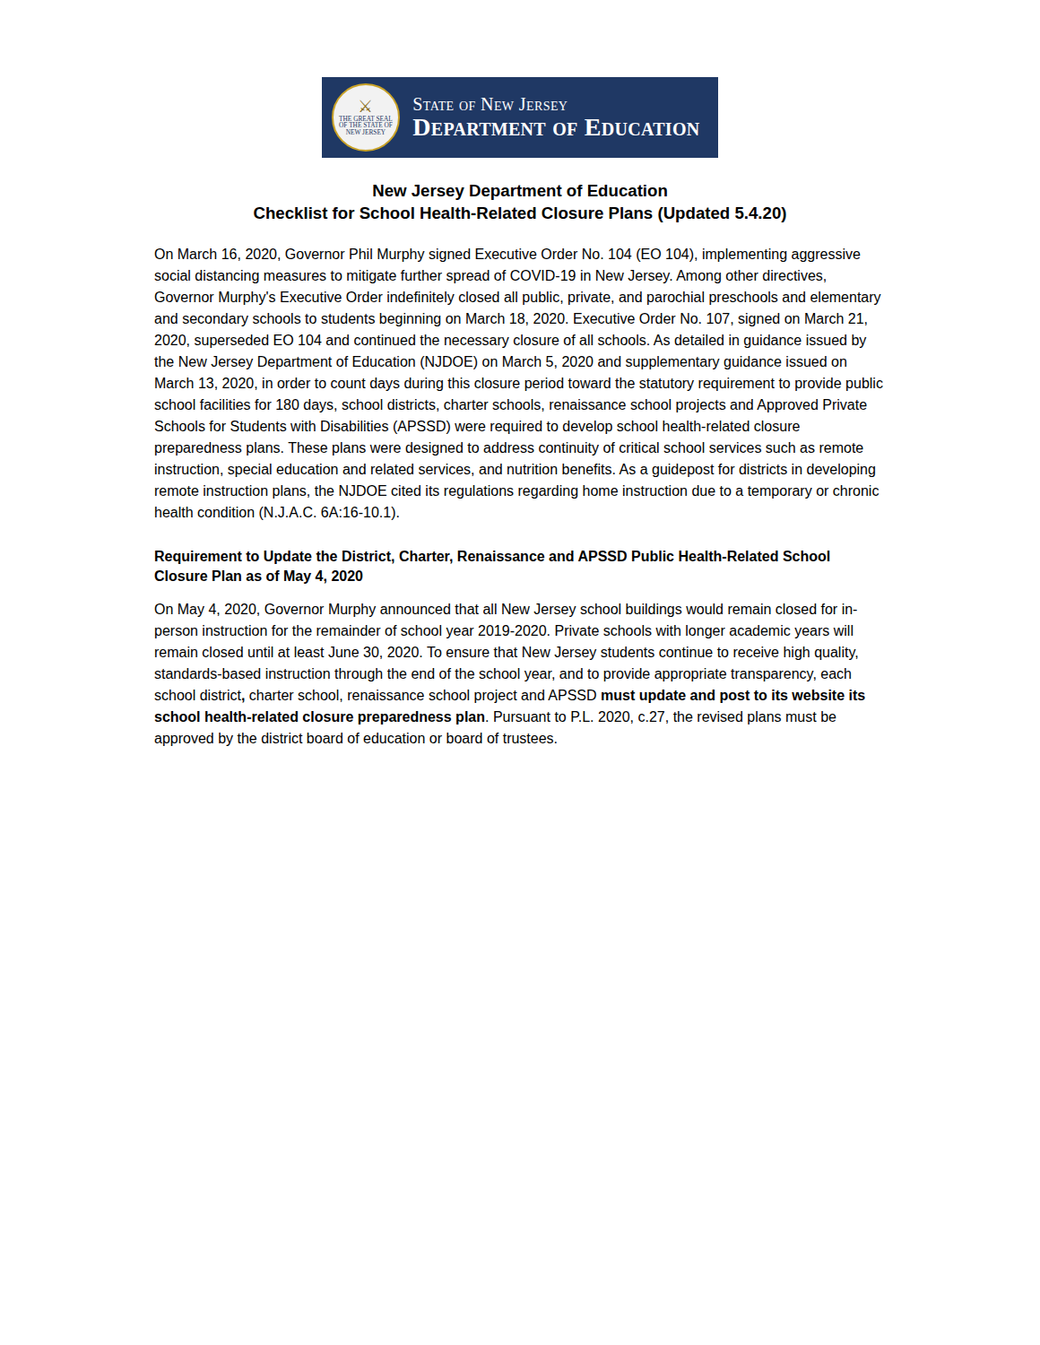⚔ THE GREAT SEAL
OF THE STATE OF
NEW JERSEY
State of New Jersey
Department of Education
New Jersey Department of Education
Checklist for School Health-Related Closure Plans (Updated 5.4.20)
On March 16, 2020, Governor Phil Murphy signed Executive Order No. 104 (EO 104), implementing aggressive social distancing measures to mitigate further spread of COVID-19 in New Jersey. Among other directives, Governor Murphy's Executive Order indefinitely closed all public, private, and parochial preschools and elementary and secondary schools to students beginning on March 18, 2020. Executive Order No. 107, signed on March 21, 2020, superseded EO 104 and continued the necessary closure of all schools. As detailed in guidance issued by the New Jersey Department of Education (NJDOE) on March 5, 2020 and supplementary guidance issued on March 13, 2020, in order to count days during this closure period toward the statutory requirement to provide public school facilities for 180 days, school districts, charter schools, renaissance school projects and Approved Private Schools for Students with Disabilities (APSSD) were required to develop school health-related closure preparedness plans. These plans were designed to address continuity of critical school services such as remote instruction, special education and related services, and nutrition benefits. As a guidepost for districts in developing remote instruction plans, the NJDOE cited its regulations regarding home instruction due to a temporary or chronic health condition (N.J.A.C. 6A:16-10.1).
Requirement to Update the District, Charter, Renaissance and APSSD Public Health-Related School Closure Plan as of May 4, 2020
On May 4, 2020, Governor Murphy announced that all New Jersey school buildings would remain closed for in-person instruction for the remainder of school year 2019-2020. Private schools with longer academic years will remain closed until at least June 30, 2020. To ensure that New Jersey students continue to receive high quality, standards-based instruction through the end of the school year, and to provide appropriate transparency, each school district, charter school, renaissance school project and APSSD must update and post to its website its school health-related closure preparedness plan. Pursuant to P.L. 2020, c.27, the revised plans must be approved by the district board of education or board of trustees.